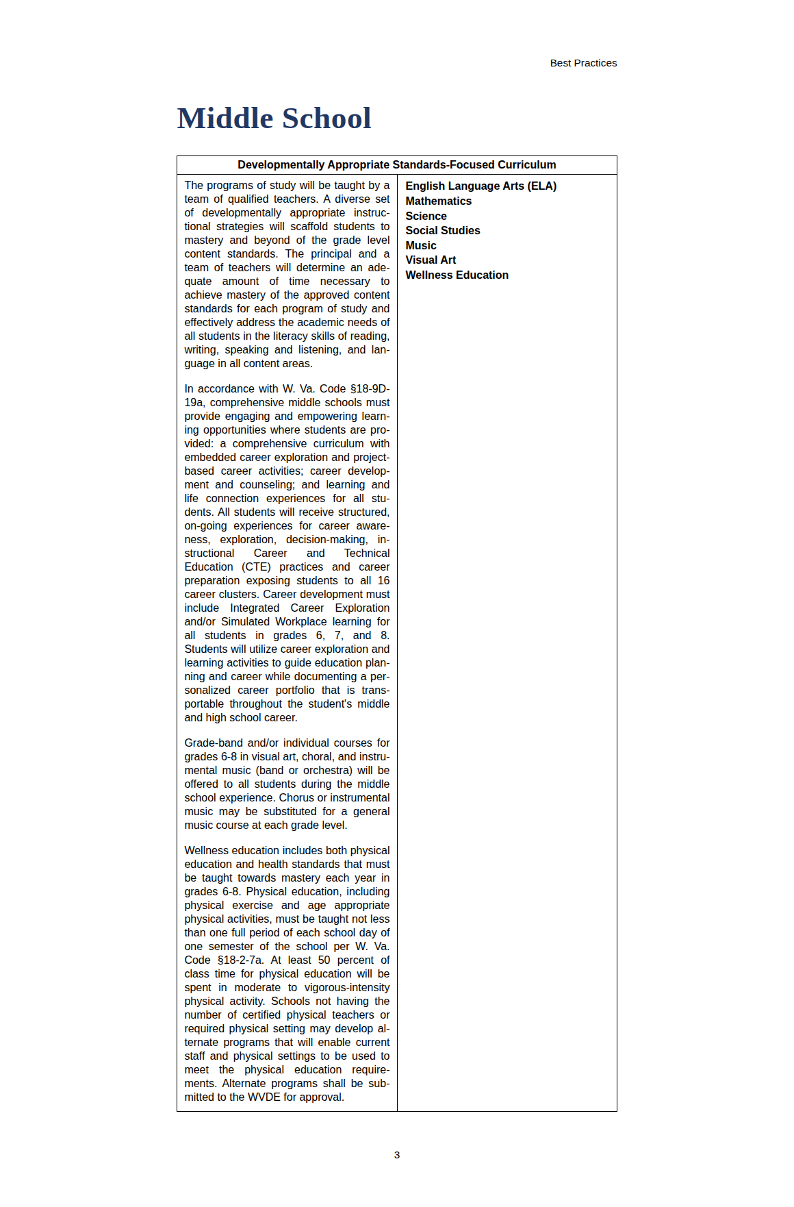Best Practices
Middle School
| Developmentally Appropriate Standards-Focused Curriculum |
| --- |
| The programs of study will be taught by a team of qualified teachers. A diverse set of developmentally appropriate instructional strategies will scaffold students to mastery and beyond of the grade level content standards. The principal and a team of teachers will determine an adequate amount of time necessary to achieve mastery of the approved content standards for each program of study and effectively address the academic needs of all students in the literacy skills of reading, writing, speaking and listening, and language in all content areas. In accordance with W. Va. Code §18-9D-19a, comprehensive middle schools must provide engaging and empowering learning opportunities where students are provided: a comprehensive curriculum with embedded career exploration and project-based career activities; career development and counseling; and learning and life connection experiences for all students. All students will receive structured, on-going experiences for career awareness, exploration, decision-making, instructional Career and Technical Education (CTE) practices and career preparation exposing students to all 16 career clusters. Career development must include Integrated Career Exploration and/or Simulated Workplace learning for all students in grades 6, 7, and 8. Students will utilize career exploration and learning activities to guide education planning and career while documenting a personalized career portfolio that is transportable throughout the student's middle and high school career. Grade-band and/or individual courses for grades 6-8 in visual art, choral, and instrumental music (band or orchestra) will be offered to all students during the middle school experience. Chorus or instrumental music may be substituted for a general music course at each grade level. Wellness education includes both physical education and health standards that must be taught towards mastery each year in grades 6-8. Physical education, including physical exercise and age appropriate physical activities, must be taught not less than one full period of each school day of one semester of the school per W. Va. Code §18-2-7a. At least 50 percent of class time for physical education will be spent in moderate to vigorous-intensity physical activity. Schools not having the number of certified physical teachers or required physical setting may develop alternate programs that will enable current staff and physical settings to be used to meet the physical education requirements. Alternate programs shall be submitted to the WVDE for approval. | English Language Arts (ELA) Mathematics Science Social Studies Music Visual Art Wellness Education |
3